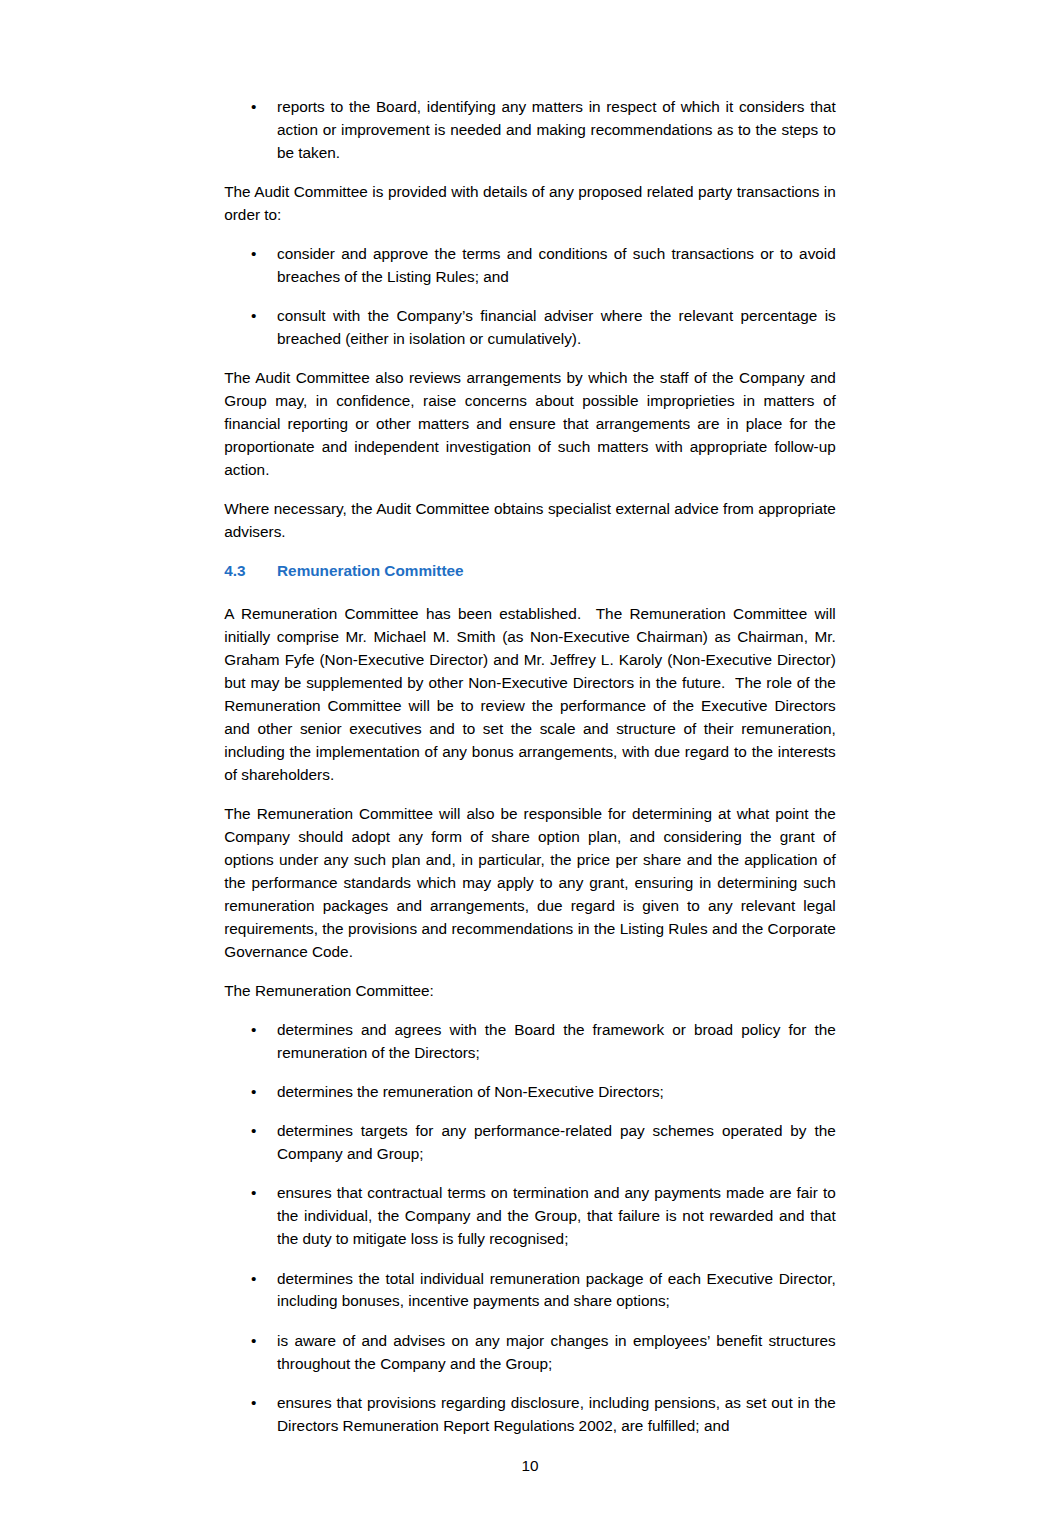reports to the Board, identifying any matters in respect of which it considers that action or improvement is needed and making recommendations as to the steps to be taken.
The Audit Committee is provided with details of any proposed related party transactions in order to:
consider and approve the terms and conditions of such transactions or to avoid breaches of the Listing Rules; and
consult with the Company’s financial adviser where the relevant percentage is breached (either in isolation or cumulatively).
The Audit Committee also reviews arrangements by which the staff of the Company and Group may, in confidence, raise concerns about possible improprieties in matters of financial reporting or other matters and ensure that arrangements are in place for the proportionate and independent investigation of such matters with appropriate follow-up action.
Where necessary, the Audit Committee obtains specialist external advice from appropriate advisers.
4.3 Remuneration Committee
A Remuneration Committee has been established. The Remuneration Committee will initially comprise Mr. Michael M. Smith (as Non-Executive Chairman) as Chairman, Mr. Graham Fyfe (Non-Executive Director) and Mr. Jeffrey L. Karoly (Non-Executive Director) but may be supplemented by other Non-Executive Directors in the future. The role of the Remuneration Committee will be to review the performance of the Executive Directors and other senior executives and to set the scale and structure of their remuneration, including the implementation of any bonus arrangements, with due regard to the interests of shareholders.
The Remuneration Committee will also be responsible for determining at what point the Company should adopt any form of share option plan, and considering the grant of options under any such plan and, in particular, the price per share and the application of the performance standards which may apply to any grant, ensuring in determining such remuneration packages and arrangements, due regard is given to any relevant legal requirements, the provisions and recommendations in the Listing Rules and the Corporate Governance Code.
The Remuneration Committee:
determines and agrees with the Board the framework or broad policy for the remuneration of the Directors;
determines the remuneration of Non-Executive Directors;
determines targets for any performance-related pay schemes operated by the Company and Group;
ensures that contractual terms on termination and any payments made are fair to the individual, the Company and the Group, that failure is not rewarded and that the duty to mitigate loss is fully recognised;
determines the total individual remuneration package of each Executive Director, including bonuses, incentive payments and share options;
is aware of and advises on any major changes in employees’ benefit structures throughout the Company and the Group;
ensures that provisions regarding disclosure, including pensions, as set out in the Directors Remuneration Report Regulations 2002, are fulfilled; and
10